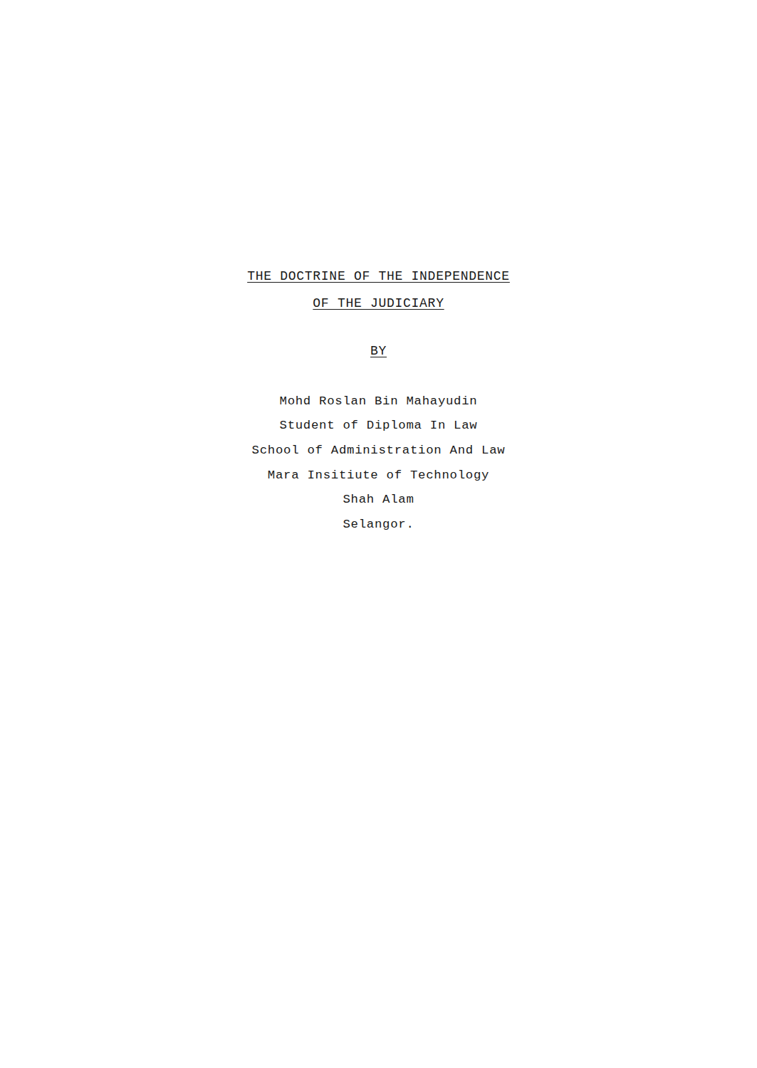THE DOCTRINE OF THE INDEPENDENCE OF THE JUDICIARY
BY
Mohd Roslan Bin Mahayudin Student of Diploma In Law School of Administration And Law Mara Insitiute of Technology Shah Alam Selangor.